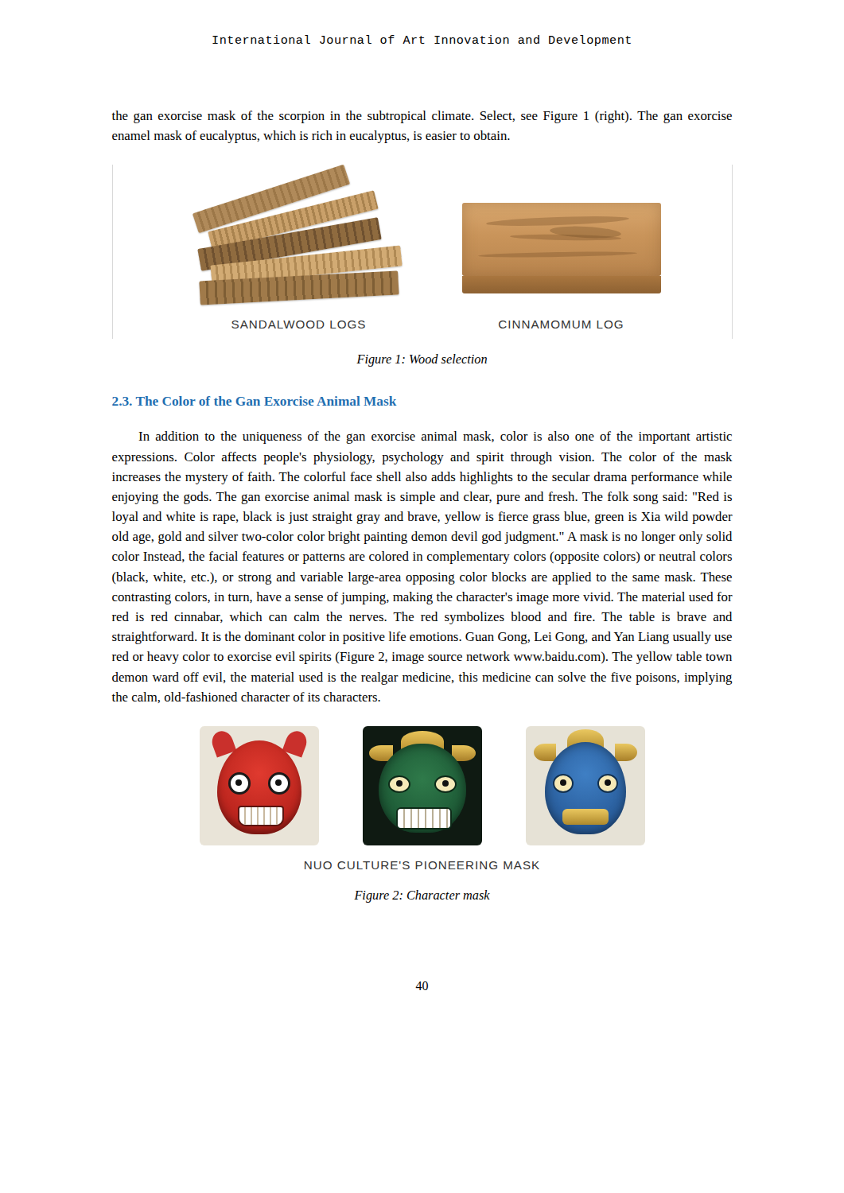International Journal of Art Innovation and Development
the gan exorcise mask of the scorpion in the subtropical climate. Select, see Figure 1 (right). The gan exorcise enamel mask of eucalyptus, which is rich in eucalyptus, is easier to obtain.
SANDALWOOD LOGS
CINNAMOMUM LOG
Figure 1: Wood selection
2.3. The Color of the Gan Exorcise Animal Mask
In addition to the uniqueness of the gan exorcise animal mask, color is also one of the important artistic expressions. Color affects people's physiology, psychology and spirit through vision. The color of the mask increases the mystery of faith. The colorful face shell also adds highlights to the secular drama performance while enjoying the gods. The gan exorcise animal mask is simple and clear, pure and fresh. The folk song said: "Red is loyal and white is rape, black is just straight gray and brave, yellow is fierce grass blue, green is Xia wild powder old age, gold and silver two-color color bright painting demon devil god judgment." A mask is no longer only solid color Instead, the facial features or patterns are colored in complementary colors (opposite colors) or neutral colors (black, white, etc.), or strong and variable large-area opposing color blocks are applied to the same mask. These contrasting colors, in turn, have a sense of jumping, making the character's image more vivid. The material used for red is red cinnabar, which can calm the nerves. The red symbolizes blood and fire. The table is brave and straightforward. It is the dominant color in positive life emotions. Guan Gong, Lei Gong, and Yan Liang usually use red or heavy color to exorcise evil spirits (Figure 2, image source network www.baidu.com). The yellow table town demon ward off evil, the material used is the realgar medicine, this medicine can solve the five poisons, implying the calm, old-fashioned character of its characters.
NUO CULTURE'S PIONEERING MASK
Figure 2: Character mask
40